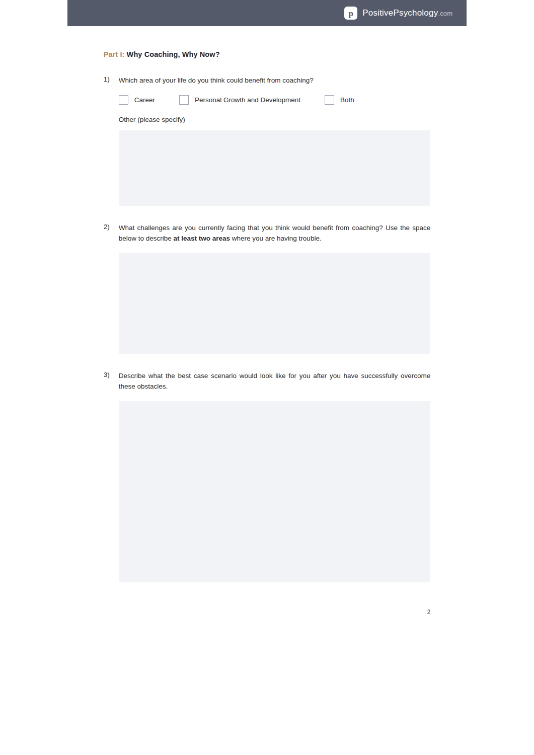p
PositivePsychology.com
Part I: Why Coaching, Why Now?
1)
Which area of your life do you think could benefit from coaching?
Career
Personal Growth and Development
Both
Other (please specify)
2)
What challenges are you currently facing that you think would benefit from coaching? Use the space below to describe at least two areas where you are having trouble.
3)
Describe what the best case scenario would look like for you after you have successfully overcome these obstacles.
2